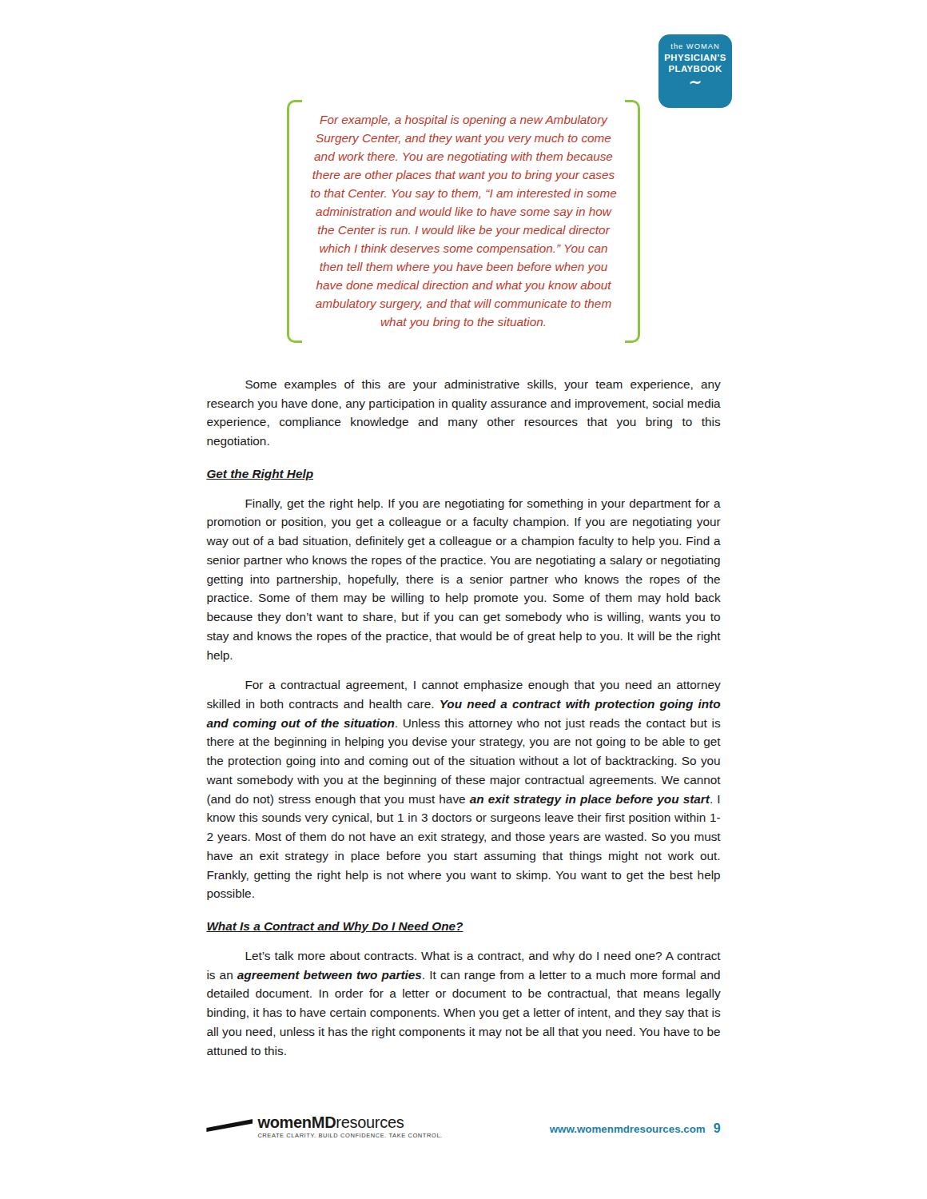the WOMAN PHYSICIAN'S
PLAYBOOK ∼
For example, a hospital is opening a new Ambulatory Surgery Center, and they want you very much to come and work there. You are negotiating with them because there are other places that want you to bring your cases to that Center. You say to them, “I am interested in some administration and would like to have some say in how the Center is run. I would like be your medical director which I think deserves some compensation.” You can then tell them where you have been before when you have done medical direction and what you know about ambulatory surgery, and that will communicate to them what you bring to the situation.
Some examples of this are your administrative skills, your team experience, any research you have done, any participation in quality assurance and improvement, social media experience, compliance knowledge and many other resources that you bring to this negotiation.
Get the Right Help
Finally, get the right help. If you are negotiating for something in your department for a promotion or position, you get a colleague or a faculty champion. If you are negotiating your way out of a bad situation, definitely get a colleague or a champion faculty to help you. Find a senior partner who knows the ropes of the practice. You are negotiating a salary or negotiating getting into partnership, hopefully, there is a senior partner who knows the ropes of the practice. Some of them may be willing to help promote you. Some of them may hold back because they don’t want to share, but if you can get somebody who is willing, wants you to stay and knows the ropes of the practice, that would be of great help to you. It will be the right help.
For a contractual agreement, I cannot emphasize enough that you need an attorney skilled in both contracts and health care. You need a contract with protection going into and coming out of the situation. Unless this attorney who not just reads the contact but is there at the beginning in helping you devise your strategy, you are not going to be able to get the protection going into and coming out of the situation without a lot of backtracking. So you want somebody with you at the beginning of these major contractual agreements. We cannot (and do not) stress enough that you must have an exit strategy in place before you start. I know this sounds very cynical, but 1 in 3 doctors or surgeons leave their first position within 1-2 years. Most of them do not have an exit strategy, and those years are wasted. So you must have an exit strategy in place before you start assuming that things might not work out. Frankly, getting the right help is not where you want to skimp. You want to get the best help possible.
What Is a Contract and Why Do I Need One?
Let’s talk more about contracts. What is a contract, and why do I need one? A contract is an agreement between two parties. It can range from a letter to a much more formal and detailed document. In order for a letter or document to be contractual, that means legally binding, it has to have certain components. When you get a letter of intent, and they say that is all you need, unless it has the right components it may not be all that you need. You have to be attuned to this.
women MD resources
CREATE CLARITY. BUILD CONFIDENCE. TAKE CONTROL.
www.womenmdresources.com 9